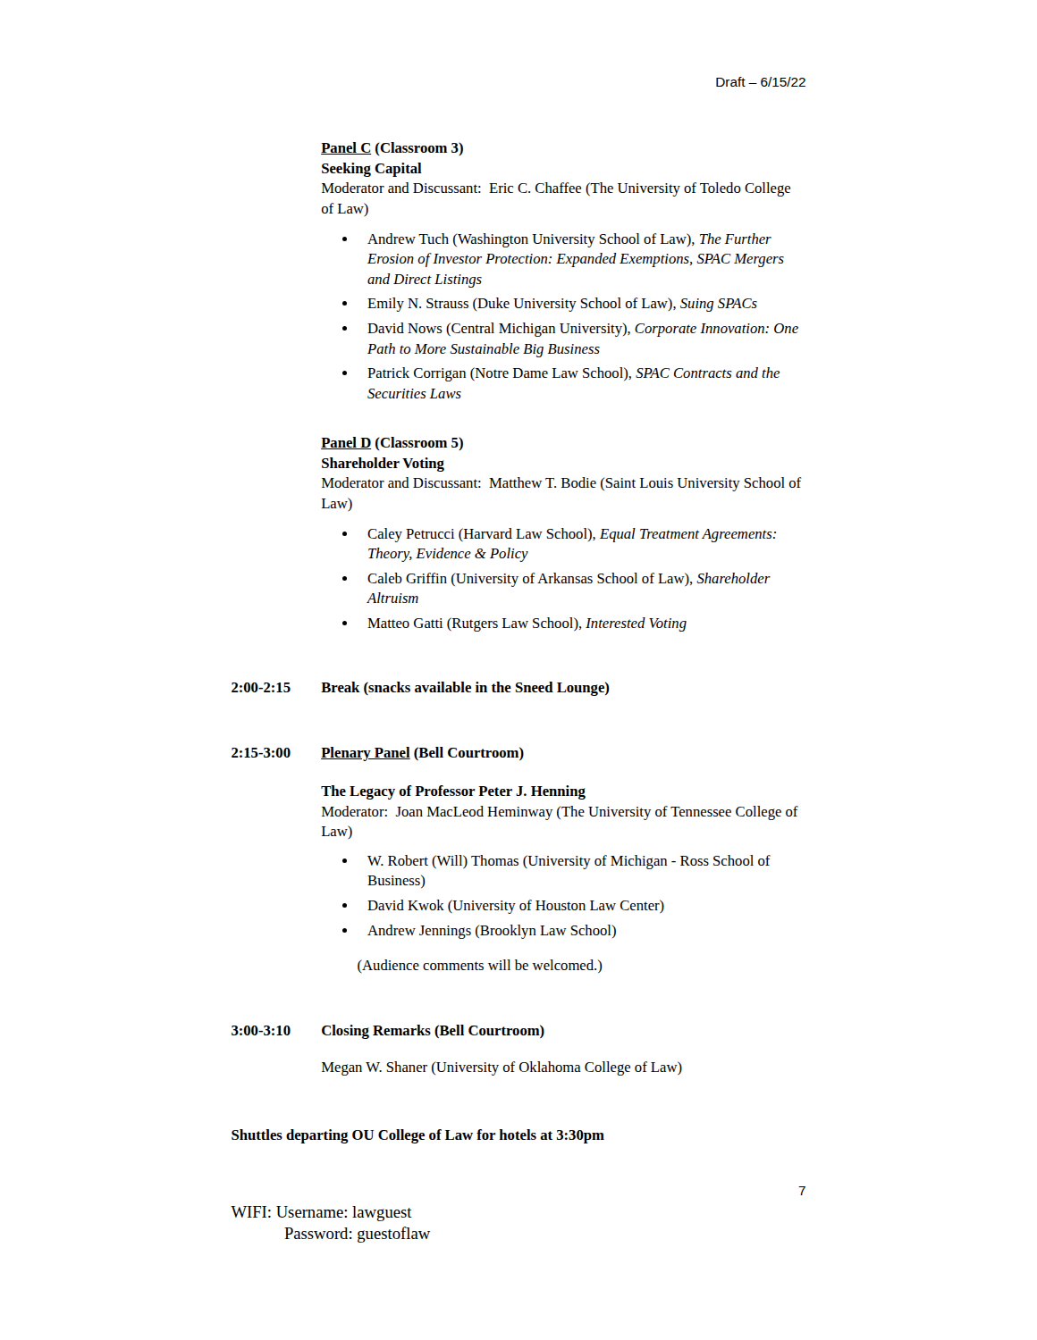Draft – 6/15/22
Panel C (Classroom 3)
Seeking Capital
Moderator and Discussant: Eric C. Chaffee (The University of Toledo College of Law)
Andrew Tuch (Washington University School of Law), The Further Erosion of Investor Protection: Expanded Exemptions, SPAC Mergers and Direct Listings
Emily N. Strauss (Duke University School of Law), Suing SPACs
David Nows (Central Michigan University), Corporate Innovation: One Path to More Sustainable Big Business
Patrick Corrigan (Notre Dame Law School), SPAC Contracts and the Securities Laws
Panel D (Classroom 5)
Shareholder Voting
Moderator and Discussant: Matthew T. Bodie (Saint Louis University School of Law)
Caley Petrucci (Harvard Law School), Equal Treatment Agreements: Theory, Evidence & Policy
Caleb Griffin (University of Arkansas School of Law), Shareholder Altruism
Matteo Gatti (Rutgers Law School), Interested Voting
2:00-2:15
Break (snacks available in the Sneed Lounge)
2:15-3:00
Plenary Panel (Bell Courtroom)
The Legacy of Professor Peter J. Henning
Moderator: Joan MacLeod Heminway (The University of Tennessee College of Law)
W. Robert (Will) Thomas (University of Michigan - Ross School of Business)
David Kwok (University of Houston Law Center)
Andrew Jennings (Brooklyn Law School)
(Audience comments will be welcomed.)
3:00-3:10
Closing Remarks (Bell Courtroom)
Megan W. Shaner (University of Oklahoma College of Law)
Shuttles departing OU College of Law for hotels at 3:30pm
7
WIFI: Username: lawguest Password: guestoflaw